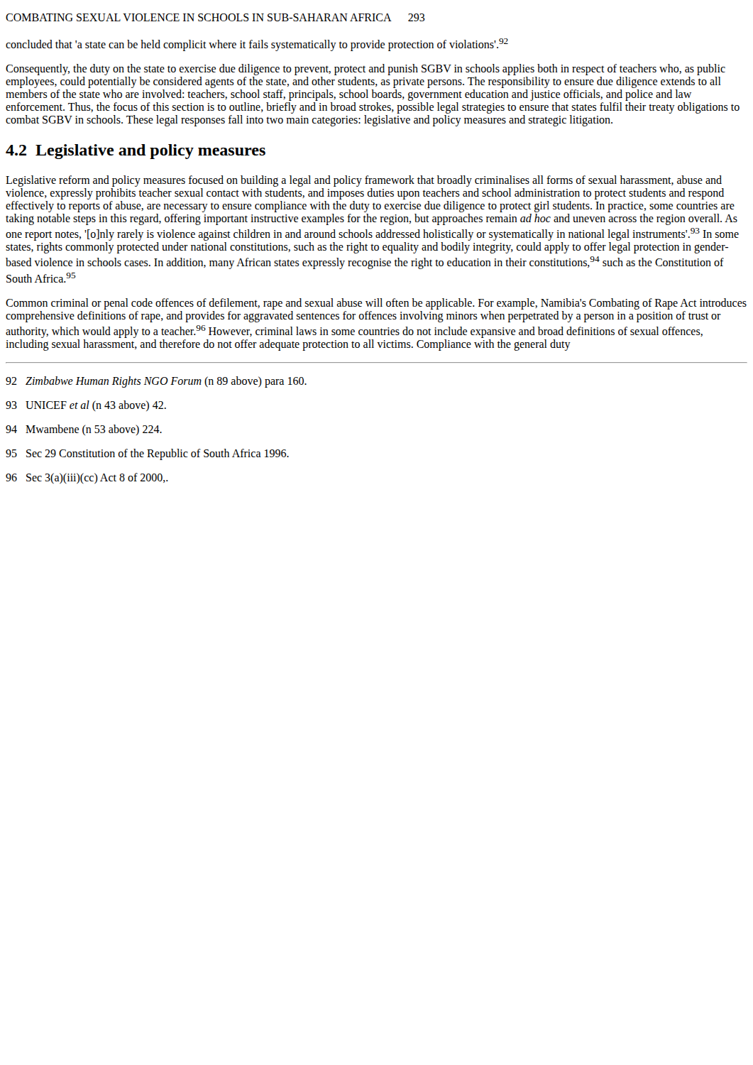COMBATING SEXUAL VIOLENCE IN SCHOOLS IN SUB-SAHARAN AFRICA 293
concluded that 'a state can be held complicit where it fails systematically to provide protection of violations'.92
Consequently, the duty on the state to exercise due diligence to prevent, protect and punish SGBV in schools applies both in respect of teachers who, as public employees, could potentially be considered agents of the state, and other students, as private persons. The responsibility to ensure due diligence extends to all members of the state who are involved: teachers, school staff, principals, school boards, government education and justice officials, and police and law enforcement. Thus, the focus of this section is to outline, briefly and in broad strokes, possible legal strategies to ensure that states fulfil their treaty obligations to combat SGBV in schools. These legal responses fall into two main categories: legislative and policy measures and strategic litigation.
4.2 Legislative and policy measures
Legislative reform and policy measures focused on building a legal and policy framework that broadly criminalises all forms of sexual harassment, abuse and violence, expressly prohibits teacher sexual contact with students, and imposes duties upon teachers and school administration to protect students and respond effectively to reports of abuse, are necessary to ensure compliance with the duty to exercise due diligence to protect girl students. In practice, some countries are taking notable steps in this regard, offering important instructive examples for the region, but approaches remain ad hoc and uneven across the region overall. As one report notes, '[o]nly rarely is violence against children in and around schools addressed holistically or systematically in national legal instruments'.93 In some states, rights commonly protected under national constitutions, such as the right to equality and bodily integrity, could apply to offer legal protection in gender-based violence in schools cases. In addition, many African states expressly recognise the right to education in their constitutions,94 such as the Constitution of South Africa.95
Common criminal or penal code offences of defilement, rape and sexual abuse will often be applicable. For example, Namibia's Combating of Rape Act introduces comprehensive definitions of rape, and provides for aggravated sentences for offences involving minors when perpetrated by a person in a position of trust or authority, which would apply to a teacher.96 However, criminal laws in some countries do not include expansive and broad definitions of sexual offences, including sexual harassment, and therefore do not offer adequate protection to all victims. Compliance with the general duty
92 Zimbabwe Human Rights NGO Forum (n 89 above) para 160.
93 UNICEF et al (n 43 above) 42.
94 Mwambene (n 53 above) 224.
95 Sec 29 Constitution of the Republic of South Africa 1996.
96 Sec 3(a)(iii)(cc) Act 8 of 2000,.